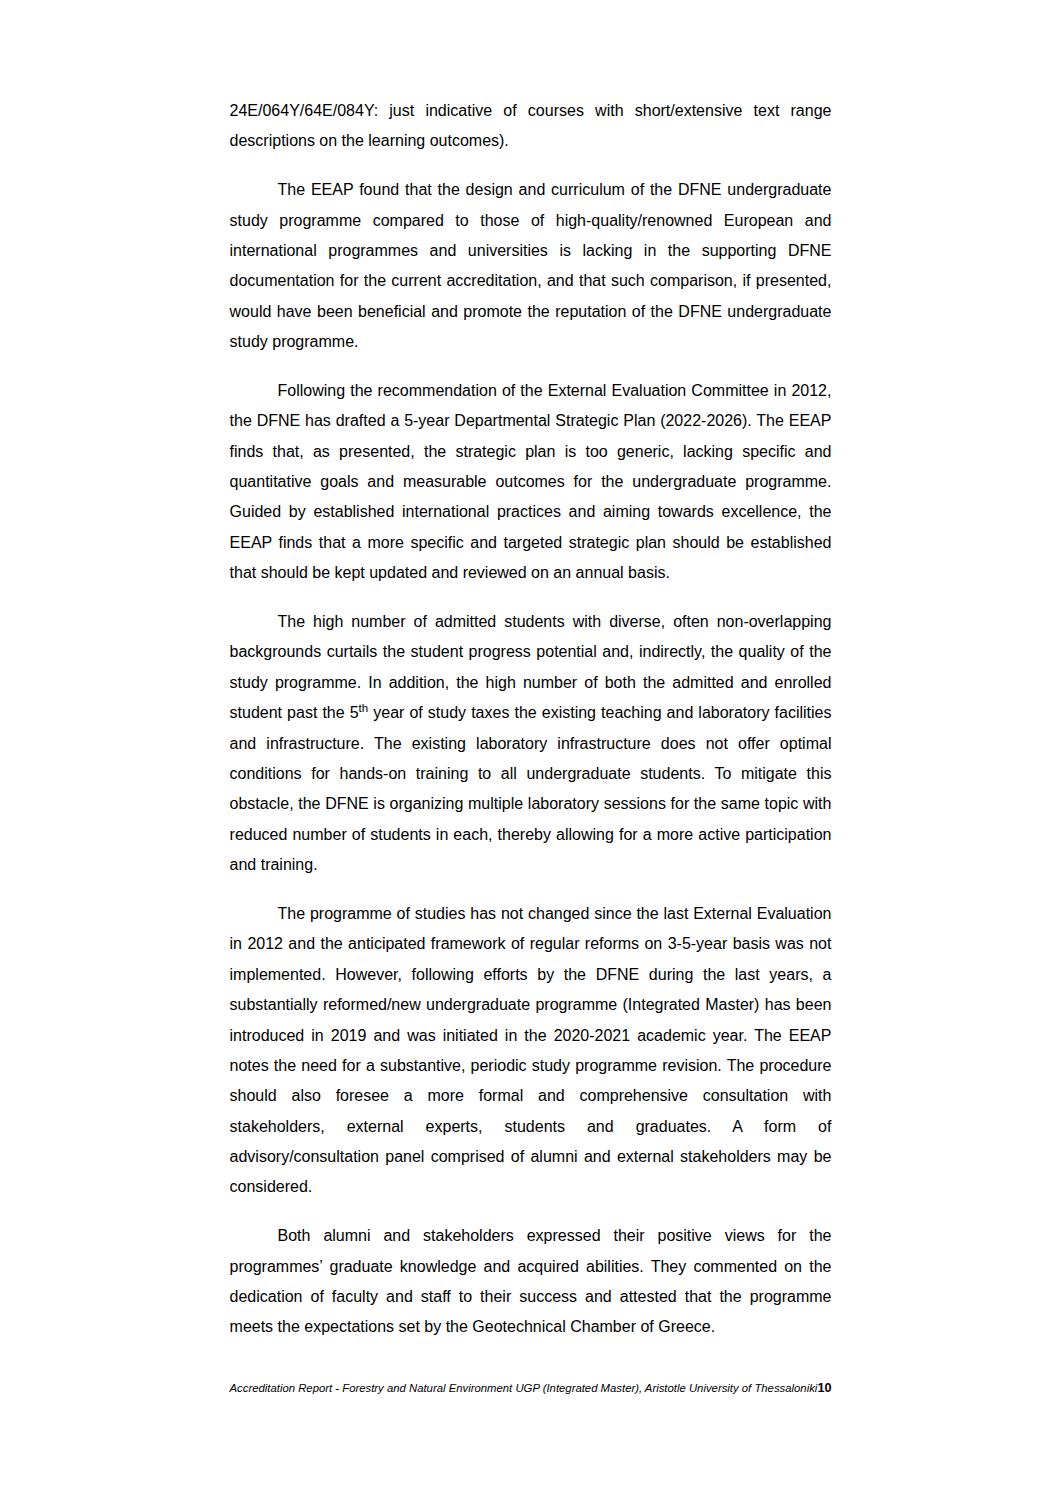24E/064Y/64E/084Y: just indicative of courses with short/extensive text range descriptions on the learning outcomes).
The EEAP found that the design and curriculum of the DFNE undergraduate study programme compared to those of high-quality/renowned European and international programmes and universities is lacking in the supporting DFNE documentation for the current accreditation, and that such comparison, if presented, would have been beneficial and promote the reputation of the DFNE undergraduate study programme.
Following the recommendation of the External Evaluation Committee in 2012, the DFNE has drafted a 5-year Departmental Strategic Plan (2022-2026). The EEAP finds that, as presented, the strategic plan is too generic, lacking specific and quantitative goals and measurable outcomes for the undergraduate programme. Guided by established international practices and aiming towards excellence, the EEAP finds that a more specific and targeted strategic plan should be established that should be kept updated and reviewed on an annual basis.
The high number of admitted students with diverse, often non-overlapping backgrounds curtails the student progress potential and, indirectly, the quality of the study programme. In addition, the high number of both the admitted and enrolled student past the 5th year of study taxes the existing teaching and laboratory facilities and infrastructure. The existing laboratory infrastructure does not offer optimal conditions for hands-on training to all undergraduate students. To mitigate this obstacle, the DFNE is organizing multiple laboratory sessions for the same topic with reduced number of students in each, thereby allowing for a more active participation and training.
The programme of studies has not changed since the last External Evaluation in 2012 and the anticipated framework of regular reforms on 3-5-year basis was not implemented. However, following efforts by the DFNE during the last years, a substantially reformed/new undergraduate programme (Integrated Master) has been introduced in 2019 and was initiated in the 2020-2021 academic year. The EEAP notes the need for a substantive, periodic study programme revision. The procedure should also foresee a more formal and comprehensive consultation with stakeholders, external experts, students and graduates. A form of advisory/consultation panel comprised of alumni and external stakeholders may be considered.
Both alumni and stakeholders expressed their positive views for the programmes’ graduate knowledge and acquired abilities. They commented on the dedication of faculty and staff to their success and attested that the programme meets the expectations set by the Geotechnical Chamber of Greece.
Accreditation Report - Forestry and Natural Environment UGP (Integrated Master), Aristotle University of Thessaloniki 10